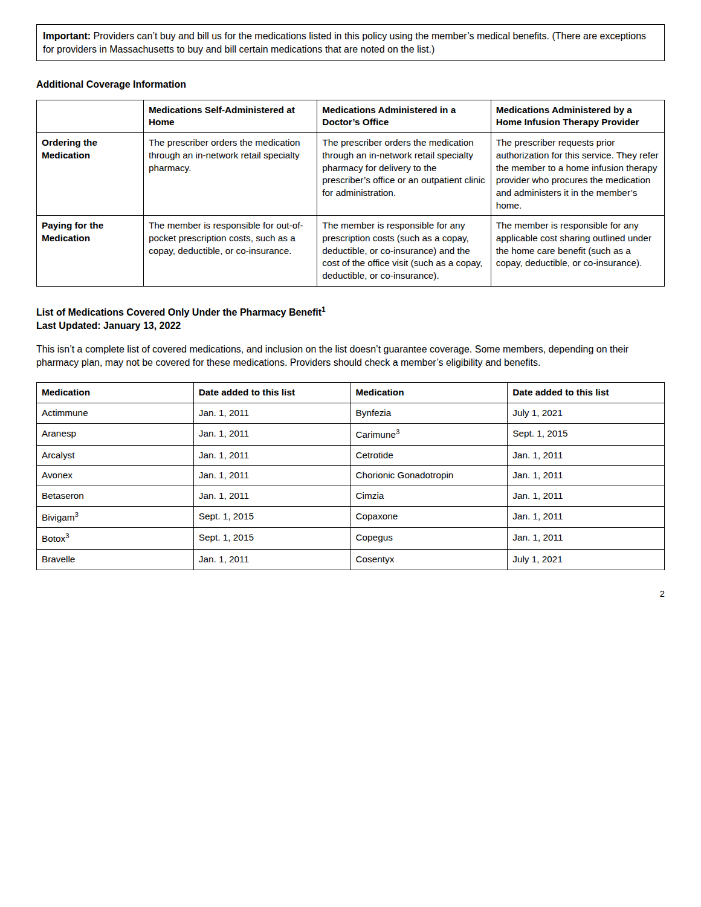Important: Providers can’t buy and bill us for the medications listed in this policy using the member’s medical benefits. (There are exceptions for providers in Massachusetts to buy and bill certain medications that are noted on the list.)
Additional Coverage Information
| | Medications Self-Administered at Home | Medications Administered in a Doctor’s Office | Medications Administered by a Home Infusion Therapy Provider |
| --- | --- | --- | --- |
| Ordering the Medication | The prescriber orders the medication through an in-network retail specialty pharmacy. | The prescriber orders the medication through an in-network retail specialty pharmacy for delivery to the prescriber’s office or an outpatient clinic for administration. | The prescriber requests prior authorization for this service. They refer the member to a home infusion therapy provider who procures the medication and administers it in the member’s home. |
| Paying for the Medication | The member is responsible for out-of-pocket prescription costs, such as a copay, deductible, or co-insurance. | The member is responsible for any prescription costs (such as a copay, deductible, or co-insurance) and the cost of the office visit (such as a copay, deductible, or co-insurance). | The member is responsible for any applicable cost sharing outlined under the home care benefit (such as a copay, deductible, or co-insurance). |
List of Medications Covered Only Under the Pharmacy Benefit1
Last Updated: January 13, 2022
This isn’t a complete list of covered medications, and inclusion on the list doesn’t guarantee coverage. Some members, depending on their pharmacy plan, may not be covered for these medications. Providers should check a member’s eligibility and benefits.
| Medication | Date added to this list | Medication | Date added to this list |
| --- | --- | --- | --- |
| Actimmune | Jan. 1, 2011 | Bynfezia | July 1, 2021 |
| Aranesp | Jan. 1, 2011 | Carimune 3 | Sept. 1, 2015 |
| Arcalyst | Jan. 1, 2011 | Cetrotide | Jan. 1, 2011 |
| Avonex | Jan. 1, 2011 | Chorionic Gonadotropin | Jan. 1, 2011 |
| Betaseron | Jan. 1, 2011 | Cimzia | Jan. 1, 2011 |
| Bivigam 3 | Sept. 1, 2015 | Copaxone | Jan. 1, 2011 |
| Botox 3 | Sept. 1, 2015 | Copegus | Jan. 1, 2011 |
| Bravelle | Jan. 1, 2011 | Cosentyx | July 1, 2021 |
2